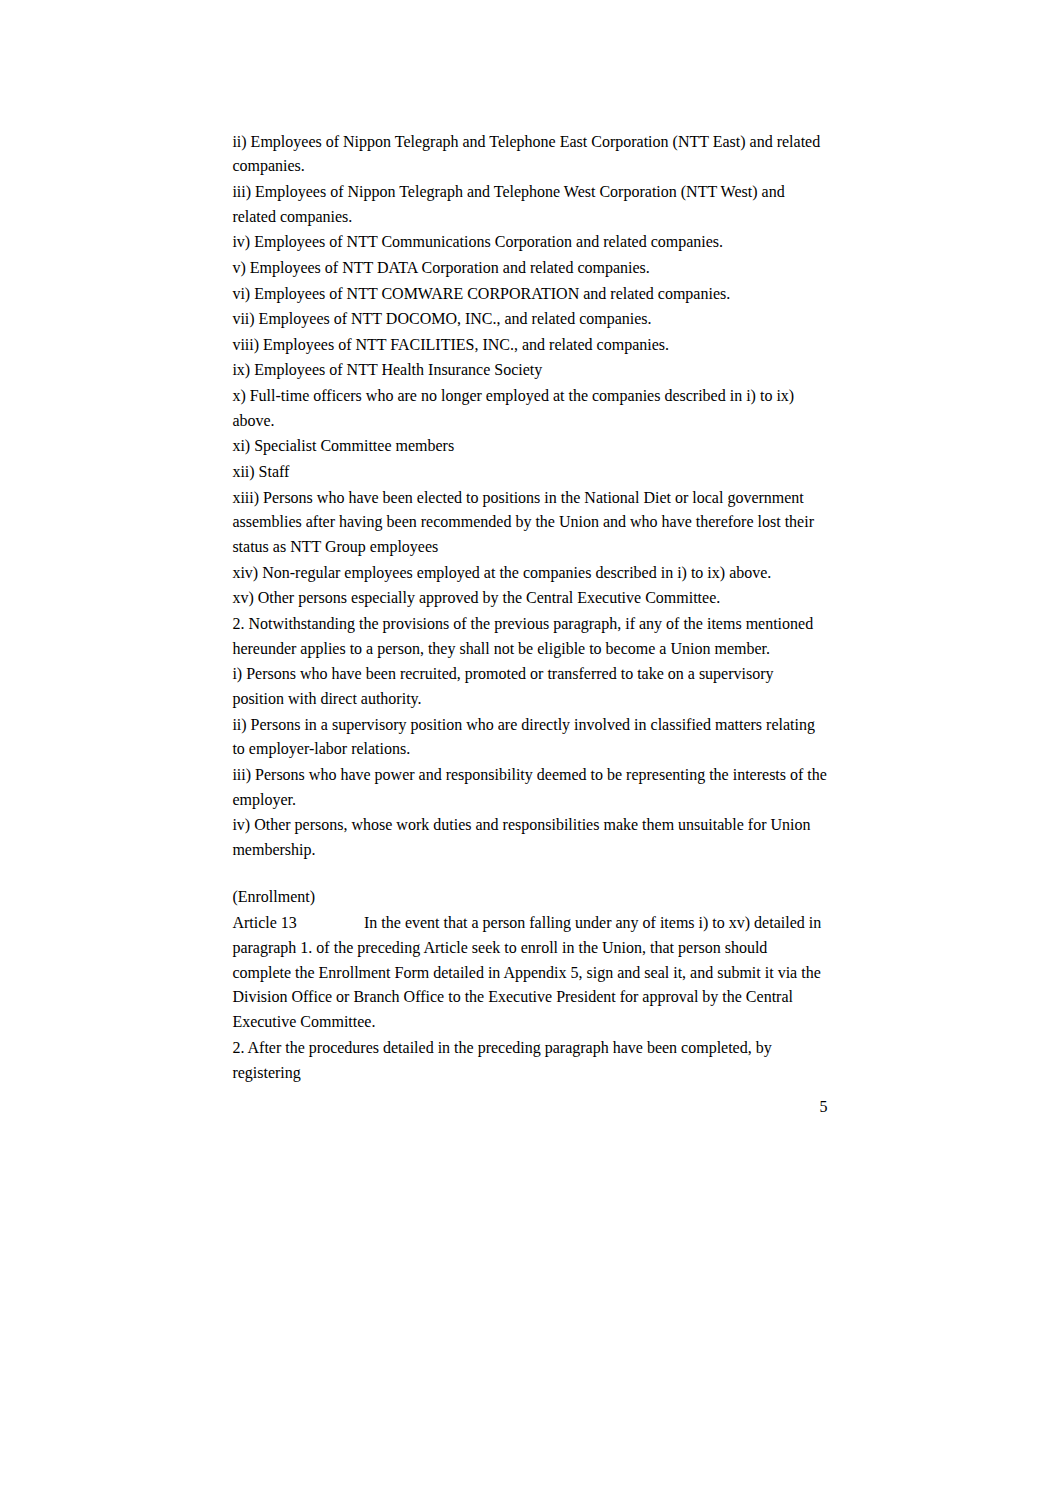ii) Employees of Nippon Telegraph and Telephone East Corporation (NTT East) and related companies.
iii) Employees of Nippon Telegraph and Telephone West Corporation (NTT West) and related companies.
iv) Employees of NTT Communications Corporation and related companies.
v) Employees of NTT DATA Corporation and related companies.
vi) Employees of NTT COMWARE CORPORATION and related companies.
vii) Employees of NTT DOCOMO, INC., and related companies.
viii) Employees of NTT FACILITIES, INC., and related companies.
ix) Employees of NTT Health Insurance Society
x) Full-time officers who are no longer employed at the companies described in i) to ix) above.
xi) Specialist Committee members
xii) Staff
xiii) Persons who have been elected to positions in the National Diet or local government assemblies after having been recommended by the Union and who have therefore lost their status as NTT Group employees
xiv) Non-regular employees employed at the companies described in i) to ix) above.
xv) Other persons especially approved by the Central Executive Committee.
2. Notwithstanding the provisions of the previous paragraph, if any of the items mentioned hereunder applies to a person, they shall not be eligible to become a Union member.
i) Persons who have been recruited, promoted or transferred to take on a supervisory position with direct authority.
ii) Persons in a supervisory position who are directly involved in classified matters relating to employer-labor relations.
iii) Persons who have power and responsibility deemed to be representing the interests of the employer.
iv) Other persons, whose work duties and responsibilities make them unsuitable for Union membership.
(Enrollment)
Article 13 In the event that a person falling under any of items i) to xv) detailed in paragraph 1. of the preceding Article seek to enroll in the Union, that person should complete the Enrollment Form detailed in Appendix 5, sign and seal it, and submit it via the Division Office or Branch Office to the Executive President for approval by the Central Executive Committee.
2. After the procedures detailed in the preceding paragraph have been completed, by registering
5